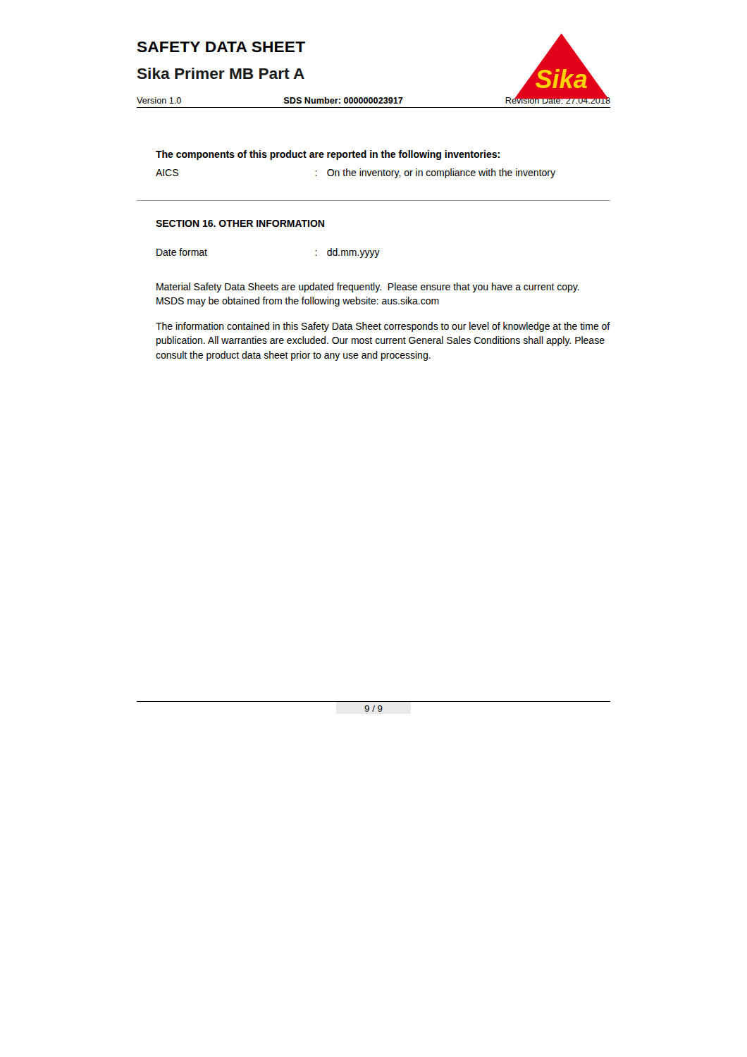SAFETY DATA SHEET
Sika Primer MB Part A
Sika R
Version 1.0
SDS Number: 000000023917
Revision Date: 27.04.2018
The components of this product are reported in the following inventories:
AICS
:
On the inventory, or in compliance with the inventory
SECTION 16. OTHER INFORMATION
Date format
:
dd.mm.yyyy
Material Safety Data Sheets are updated frequently. Please ensure that you have a current copy. MSDS may be obtained from the following website: aus.sika.com
The information contained in this Safety Data Sheet corresponds to our level of knowledge at the time of publication. All warranties are excluded. Our most current General Sales Conditions shall apply. Please consult the product data sheet prior to any use and processing.
9 / 9